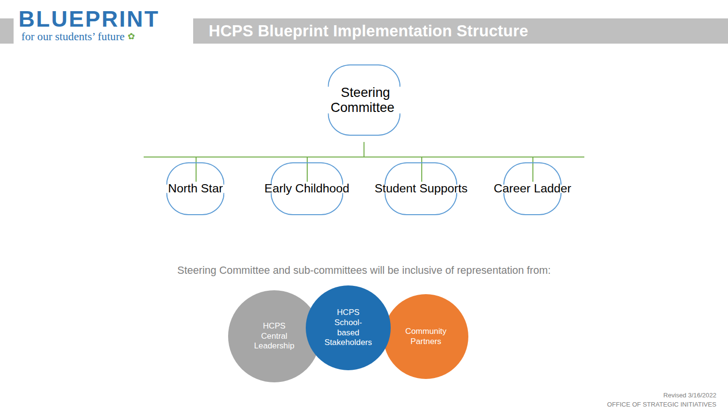HCPS Blueprint Implementation Structure
BLUEPRINT
for our students’ future ✿
Steering
Committee
North Star
Early Childhood
Student Supports
Career Ladder
Steering Committee and sub-committees will be inclusive of representation from:
HCPS
Central
Leadership
HCPS
School-
based
Stakeholders
Community
Partners
Revised 3/16/2022
OFFICE OF STRATEGIC INITIATIVES